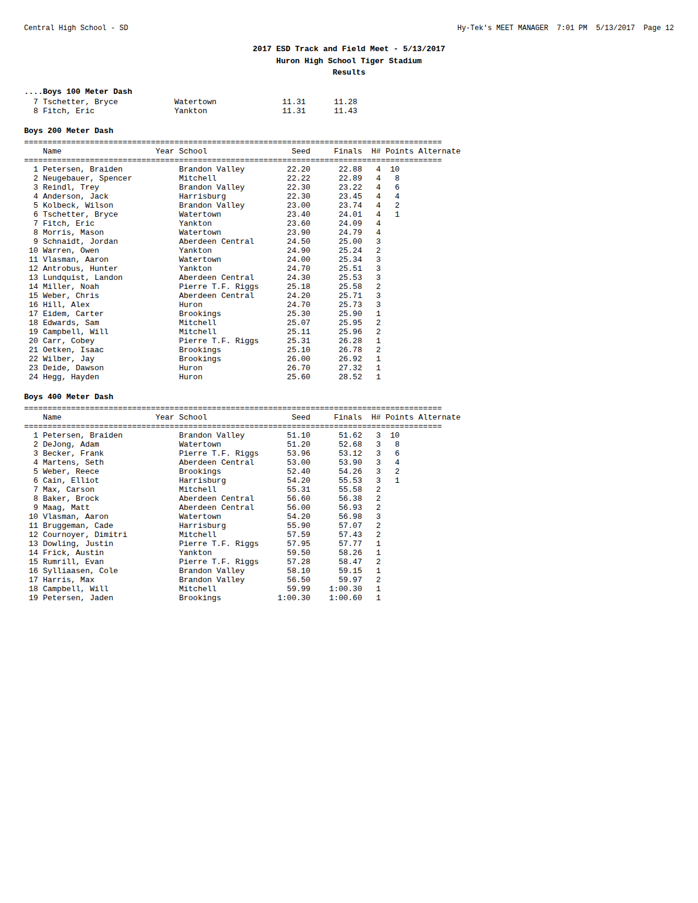Central High School - SD Hy-Tek's MEET MANAGER 7:01 PM 5/13/2017 Page 12
2017 ESD Track and Field Meet - 5/13/2017 Huron High School Tiger Stadium Results
....Boys 100 Meter Dash
  7 Tschetter, Bryce            Watertown              11.31      11.28
  8 Fitch, Eric                 Yankton                11.31      11.43
Boys 200 Meter Dash
=========================================================================================
    Name                    Year School                  Seed     Finals  H# Points Alternate
=========================================================================================
  1 Petersen, Braiden            Brandon Valley         22.20      22.88   4  10
  2 Neugebauer, Spencer          Mitchell               22.22      22.89   4   8
  3 Reindl, Trey                 Brandon Valley         22.30      23.22   4   6
  4 Anderson, Jack               Harrisburg             22.30      23.45   4   4
  5 Kolbeck, Wilson              Brandon Valley         23.00      23.74   4   2
  6 Tschetter, Bryce             Watertown              23.40      24.01   4   1
  7 Fitch, Eric                  Yankton                23.60      24.09   4
  8 Morris, Mason                Watertown              23.90      24.79   4
  9 Schnaidt, Jordan             Aberdeen Central       24.50      25.00   3
 10 Warren, Owen                 Yankton                24.90      25.24   2
 11 Vlasman, Aaron               Watertown              24.00      25.34   3
 12 Antrobus, Hunter             Yankton                24.70      25.51   3
 13 Lundquist, Landon            Aberdeen Central       24.30      25.53   3
 14 Miller, Noah                 Pierre T.F. Riggs      25.18      25.58   2
 15 Weber, Chris                 Aberdeen Central       24.20      25.71   3
 16 Hill, Alex                   Huron                  24.70      25.73   3
 17 Eidem, Carter                Brookings              25.30      25.90   1
 18 Edwards, Sam                 Mitchell               25.07      25.95   2
 19 Campbell, Will               Mitchell               25.11      25.96   2
 20 Carr, Cobey                  Pierre T.F. Riggs      25.31      26.28   1
 21 Oetken, Isaac                Brookings              25.10      26.78   2
 22 Wilber, Jay                  Brookings              26.00      26.92   1
 23 Deide, Dawson                Huron                  26.70      27.32   1
 24 Hegg, Hayden                 Huron                  25.60      28.52   1
Boys 400 Meter Dash
=========================================================================================
    Name                    Year School                  Seed     Finals  H# Points Alternate
=========================================================================================
  1 Petersen, Braiden            Brandon Valley         51.10      51.62   3  10
  2 DeJong, Adam                 Watertown              51.20      52.68   3   8
  3 Becker, Frank                Pierre T.F. Riggs      53.96      53.12   3   6
  4 Martens, Seth                Aberdeen Central       53.00      53.90   3   4
  5 Weber, Reece                 Brookings              52.40      54.26   3   2
  6 Cain, Elliot                 Harrisburg             54.20      55.53   3   1
  7 Max, Carson                  Mitchell               55.31      55.58   2
  8 Baker, Brock                 Aberdeen Central       56.60      56.38   2
  9 Maag, Matt                   Aberdeen Central       56.00      56.93   2
 10 Vlasman, Aaron               Watertown              54.20      56.98   3
 11 Bruggeman, Cade              Harrisburg             55.90      57.07   2
 12 Cournoyer, Dimitri           Mitchell               57.59      57.43   2
 13 Dowling, Justin              Pierre T.F. Riggs      57.95      57.77   1
 14 Frick, Austin                Yankton                59.50      58.26   1
 15 Rumrill, Evan                Pierre T.F. Riggs      57.28      58.47   2
 16 Sylliaasen, Cole             Brandon Valley         58.10      59.15   1
 17 Harris, Max                  Brandon Valley         56.50      59.97   2
 18 Campbell, Will               Mitchell               59.99    1:00.30   1
 19 Petersen, Jaden              Brookings            1:00.30    1:00.60   1